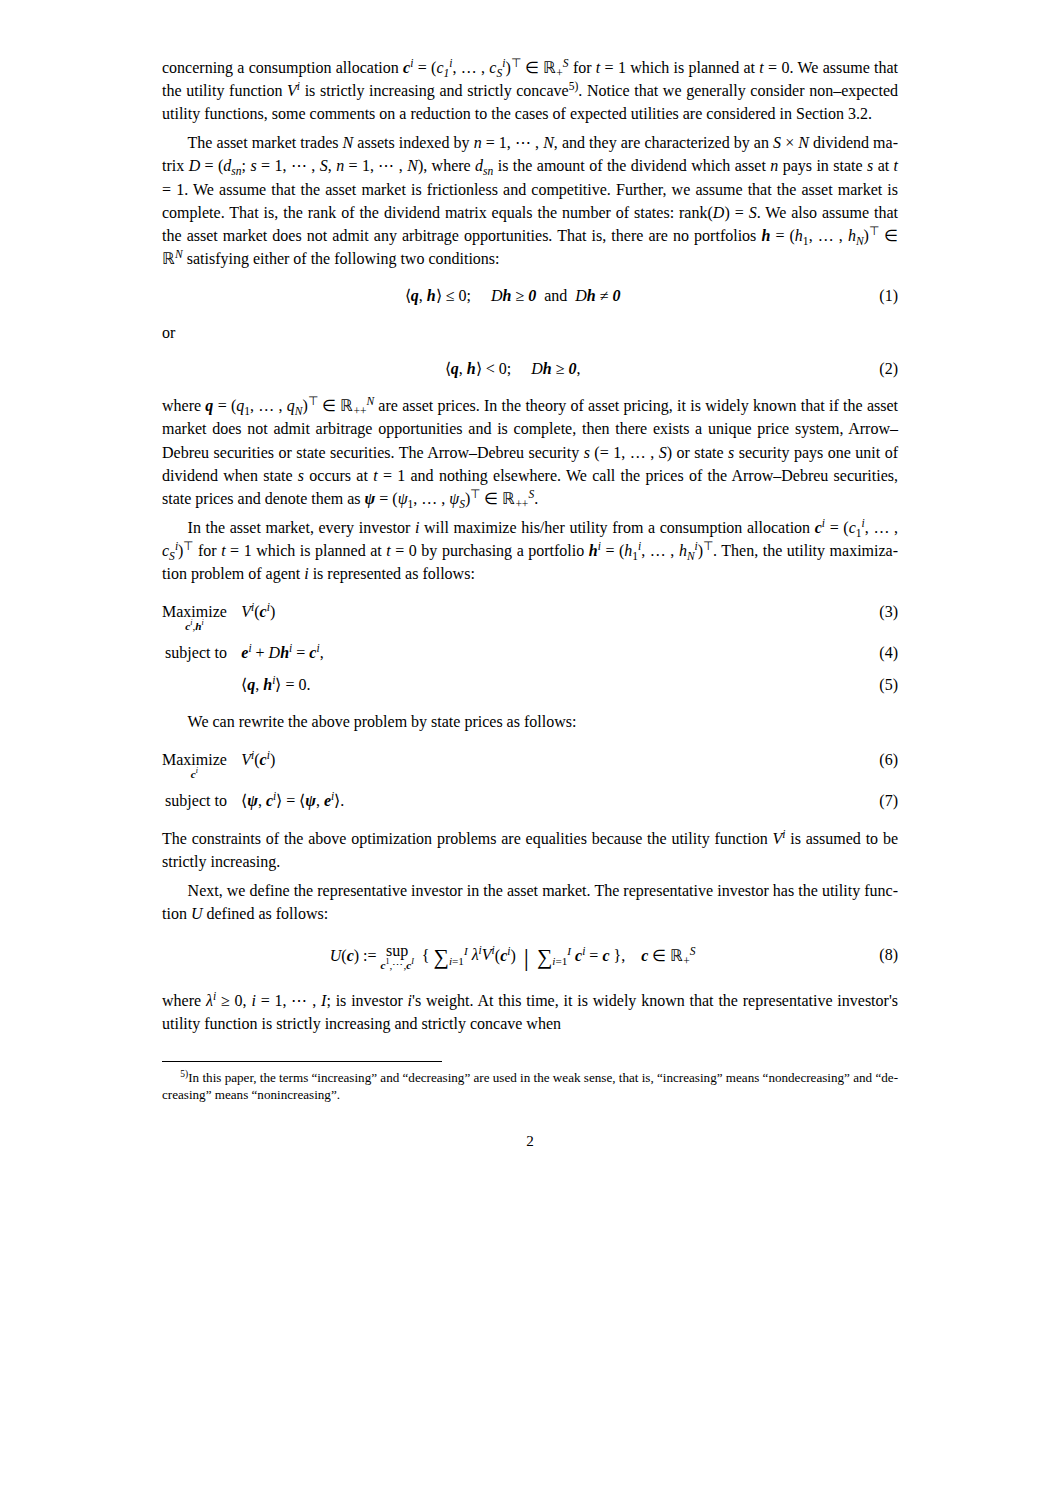concerning a consumption allocation ci = (c1i, … , cSi)⊤ ∈ ℝ+S for t = 1 which is planned at t = 0. We assume that the utility function Vi is strictly increasing and strictly concave5). Notice that we generally consider non–expected utility functions, some comments on a reduction to the cases of expected utilities are considered in Section 3.2.
The asset market trades N assets indexed by n = 1, ⋯ , N, and they are characterized by an S × N dividend matrix D = (dsn; s = 1, ⋯ , S, n = 1, ⋯ , N), where dsn is the amount of the dividend which asset n pays in state s at t = 1. We assume that the asset market is frictionless and competitive. Further, we assume that the asset market is complete. That is, the rank of the dividend matrix equals the number of states: rank(D) = S. We also assume that the asset market does not admit any arbitrage opportunities. That is, there are no portfolios h = (h1, … , hN)⊤ ∈ ℝN satisfying either of the following two conditions:
⟨q, h⟩ ≤ 0; Dh ≥ 0 and Dh ≠ 0
(1)
or
⟨q, h⟩ < 0; Dh ≥ 0,
(2)
where q = (q1, … , qN)⊤ ∈ ℝ++N are asset prices. In the theory of asset pricing, it is widely known that if the asset market does not admit arbitrage opportunities and is complete, then there exists a unique price system, Arrow–Debreu securities or state securities. The Arrow–Debreu security s (= 1, … , S) or state s security pays one unit of dividend when state s occurs at t = 1 and nothing elsewhere. We call the prices of the Arrow–Debreu securities, state prices and denote them as ψ = (ψ1, … , ψS)⊤ ∈ ℝ++S.
In the asset market, every investor i will maximize his/her utility from a consumption allocation ci = (c1i, … , cSi)⊤ for t = 1 which is planned at t = 0 by purchasing a portfolio hi = (h1i, … , hNi)⊤. Then, the utility maximization problem of agent i is represented as follows:
Maximize ci,hi
Vi(ci)
(3)
subject to
ei + Dhi = ci,
(4)
⟨q, hi⟩ = 0.
(5)
We can rewrite the above problem by state prices as follows:
Maximize ci
Vi(ci)
(6)
subject to
⟨ψ, ci⟩ = ⟨ψ, ei⟩.
(7)
The constraints of the above optimization problems are equalities because the utility function Vi is assumed to be strictly increasing.
Next, we define the representative investor in the asset market. The representative investor has the utility function U defined as follows:
U(c) := sup c1,⋯,cI { ∑i=1I λiVi(ci) | ∑i=1I ci = c }, c ∈ ℝ+S
(8)
where λi ≥ 0, i = 1, ⋯ , I; is investor i's weight. At this time, it is widely known that the representative investor's utility function is strictly increasing and strictly concave when
5)In this paper, the terms “increasing” and “decreasing” are used in the weak sense, that is, “increasing” means “nondecreasing” and “decreasing” means “nonincreasing”.
2